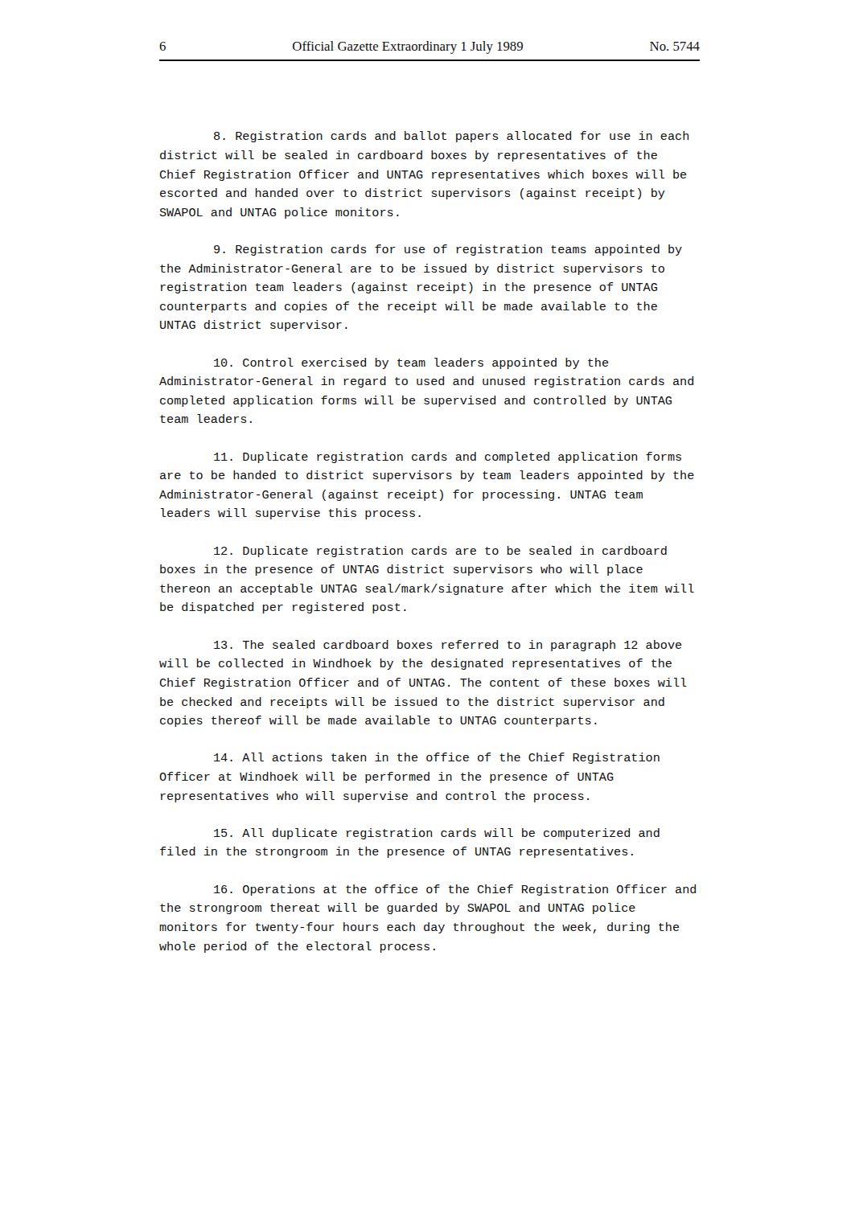6 Official Gazette Extraordinary 1 July 1989 No. 5744
8. Registration cards and ballot papers allocated for use in each district will be sealed in cardboard boxes by representatives of the Chief Registration Officer and UNTAG representatives which boxes will be escorted and handed over to district supervisors (against receipt) by SWAPOL and UNTAG police monitors.
9. Registration cards for use of registration teams appointed by the Administrator-General are to be issued by district supervisors to registration team leaders (against receipt) in the presence of UNTAG counterparts and copies of the receipt will be made available to the UNTAG district supervisor.
10. Control exercised by team leaders appointed by the Administrator-General in regard to used and unused registration cards and completed application forms will be supervised and controlled by UNTAG team leaders.
11. Duplicate registration cards and completed application forms are to be handed to district supervisors by team leaders appointed by the Administrator-General (against receipt) for processing. UNTAG team leaders will supervise this process.
12. Duplicate registration cards are to be sealed in cardboard boxes in the presence of UNTAG district supervisors who will place thereon an acceptable UNTAG seal/mark/signature after which the item will be dispatched per registered post.
13. The sealed cardboard boxes referred to in paragraph 12 above will be collected in Windhoek by the designated representatives of the Chief Registration Officer and of UNTAG. The content of these boxes will be checked and receipts will be issued to the district supervisor and copies thereof will be made available to UNTAG counterparts.
14. All actions taken in the office of the Chief Registration Officer at Windhoek will be performed in the presence of UNTAG representatives who will supervise and control the process.
15. All duplicate registration cards will be computerized and filed in the strongroom in the presence of UNTAG representatives.
16. Operations at the office of the Chief Registration Officer and the strongroom thereat will be guarded by SWAPOL and UNTAG police monitors for twenty-four hours each day throughout the week, during the whole period of the electoral process.